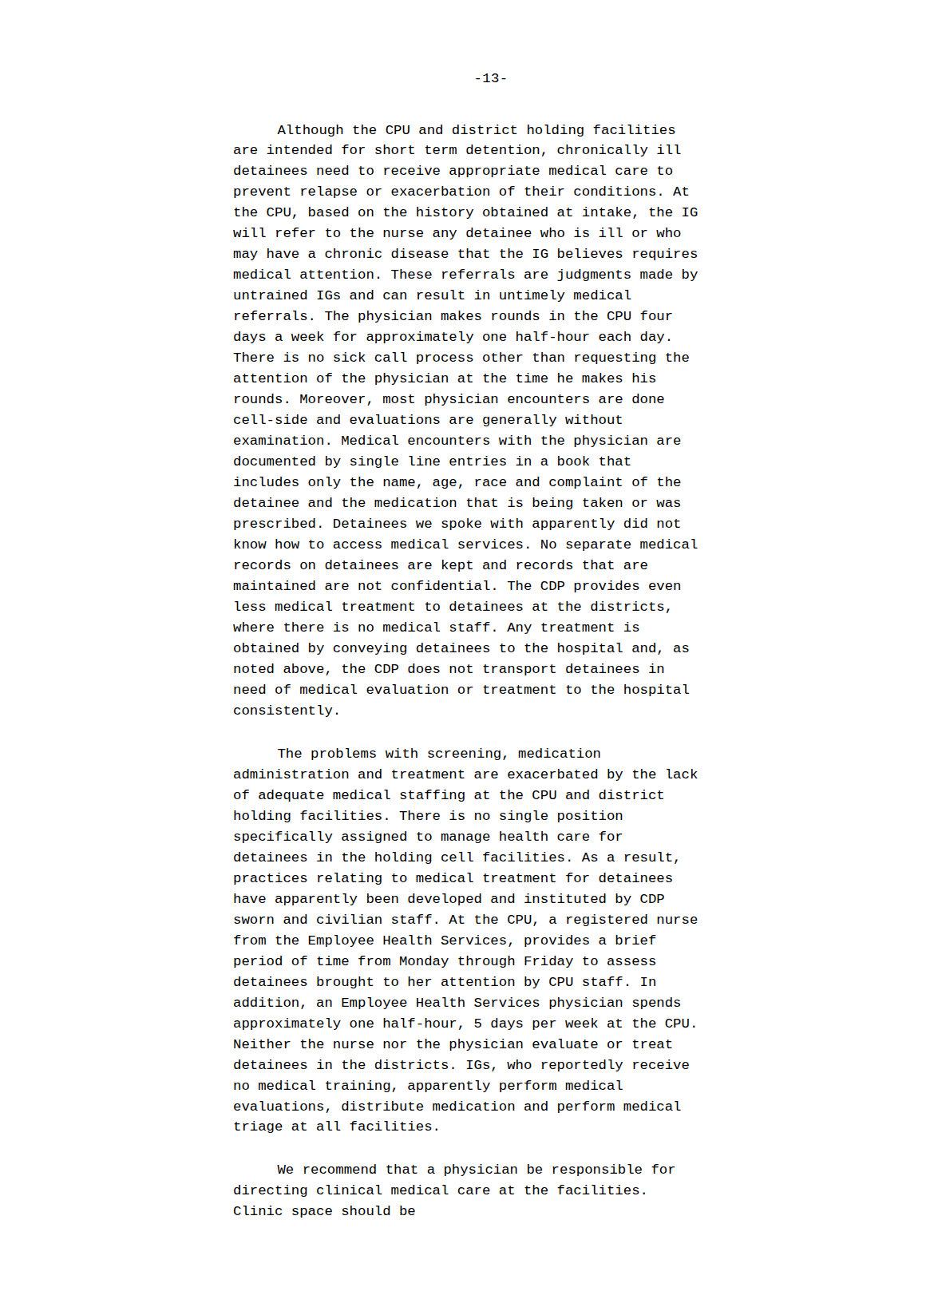-13-
Although the CPU and district holding facilities are intended for short term detention, chronically ill detainees need to receive appropriate medical care to prevent relapse or exacerbation of their conditions. At the CPU, based on the history obtained at intake, the IG will refer to the nurse any detainee who is ill or who may have a chronic disease that the IG believes requires medical attention. These referrals are judgments made by untrained IGs and can result in untimely medical referrals. The physician makes rounds in the CPU four days a week for approximately one half-hour each day. There is no sick call process other than requesting the attention of the physician at the time he makes his rounds. Moreover, most physician encounters are done cell-side and evaluations are generally without examination. Medical encounters with the physician are documented by single line entries in a book that includes only the name, age, race and complaint of the detainee and the medication that is being taken or was prescribed. Detainees we spoke with apparently did not know how to access medical services. No separate medical records on detainees are kept and records that are maintained are not confidential. The CDP provides even less medical treatment to detainees at the districts, where there is no medical staff. Any treatment is obtained by conveying detainees to the hospital and, as noted above, the CDP does not transport detainees in need of medical evaluation or treatment to the hospital consistently.
The problems with screening, medication administration and treatment are exacerbated by the lack of adequate medical staffing at the CPU and district holding facilities. There is no single position specifically assigned to manage health care for detainees in the holding cell facilities. As a result, practices relating to medical treatment for detainees have apparently been developed and instituted by CDP sworn and civilian staff. At the CPU, a registered nurse from the Employee Health Services, provides a brief period of time from Monday through Friday to assess detainees brought to her attention by CPU staff. In addition, an Employee Health Services physician spends approximately one half-hour, 5 days per week at the CPU. Neither the nurse nor the physician evaluate or treat detainees in the districts. IGs, who reportedly receive no medical training, apparently perform medical evaluations, distribute medication and perform medical triage at all facilities.
We recommend that a physician be responsible for directing clinical medical care at the facilities. Clinic space should be